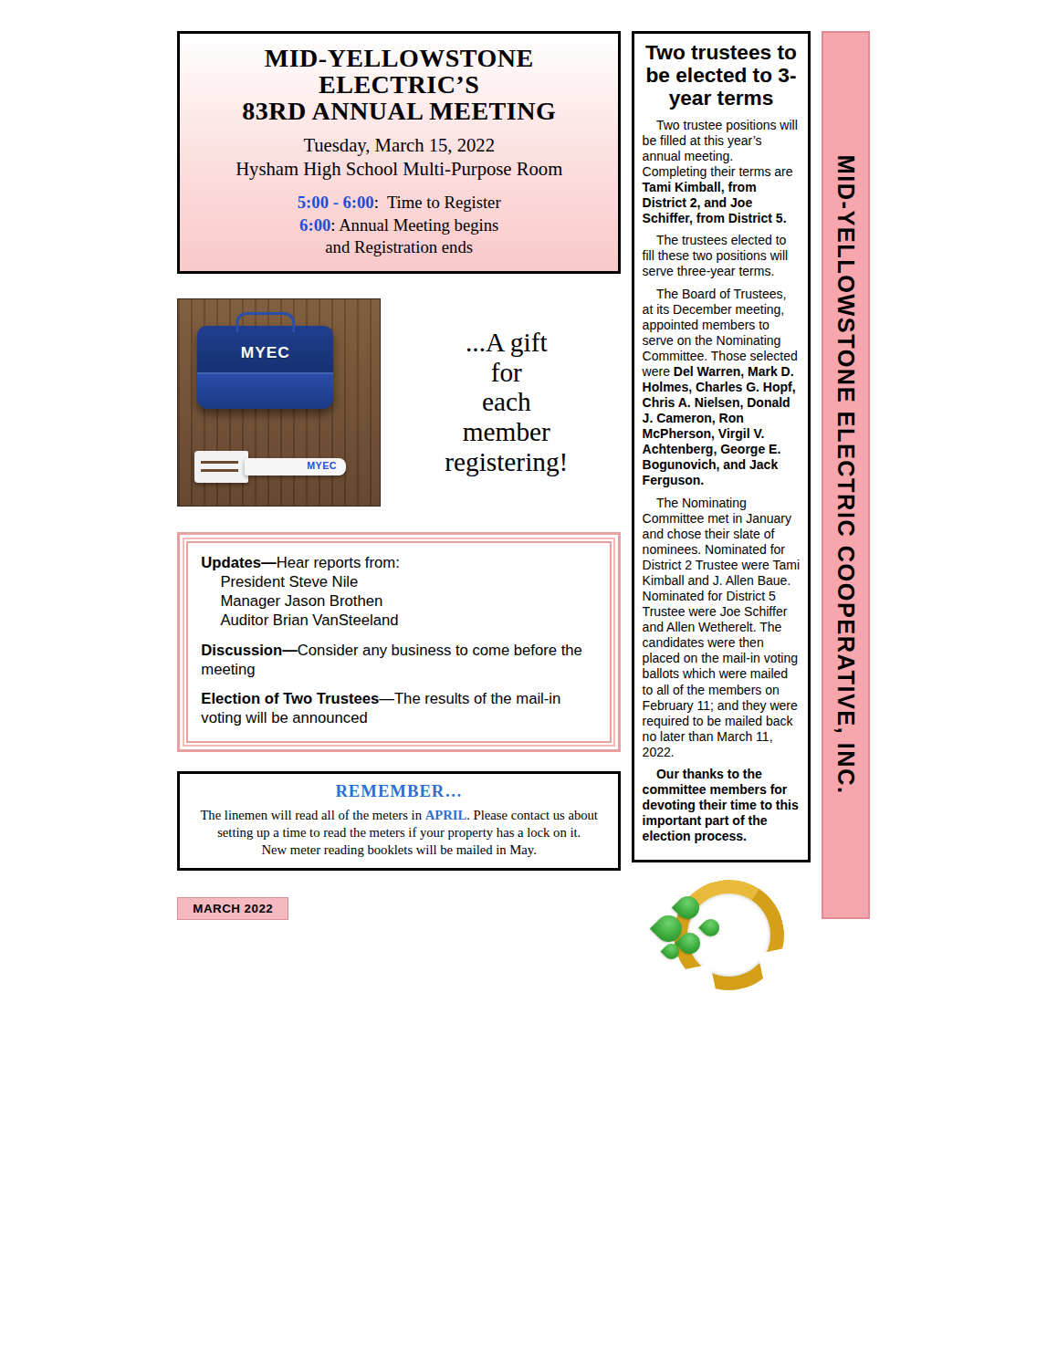Mid-Yellowstone Electric’s
83rd Annual Meeting
Tuesday, March 15, 2022
Hysham High School Multi-Purpose Room
5:00 - 6:00: Time to Register
6:00: Annual Meeting begins
and Registration ends
MYEC
MYEC
...A gift
for
each
member
registering!
Updates—Hear reports from: President Steve Nile Manager Jason Brothen Auditor Brian VanSteeland
Discussion—Consider any business to come before the meeting
Election of Two Trustees—The results of the mail-in voting will be announced
REMEMBER…
The linemen will read all of the meters in APRIL. Please contact us about setting up a time to read the meters if your property has a lock on it.
New meter reading booklets will be mailed in May.
MARCH 2022
Two trustees to be elected to 3-year terms
Two trustee positions will be filled at this year’s annual meeting. Completing their terms are Tami Kimball, from District 2, and Joe Schiffer, from District 5.
The trustees elected to fill these two positions will serve three-year terms.
The Board of Trustees, at its December meeting, appointed members to serve on the Nominating Committee. Those selected were Del Warren, Mark D. Holmes, Charles G. Hopf, Chris A. Nielsen, Donald J. Cameron, Ron McPherson, Virgil V. Achtenberg, George E. Bogunovich, and Jack Ferguson.
The Nominating Committee met in January and chose their slate of nominees. Nominated for District 2 Trustee were Tami Kimball and J. Allen Baue. Nominated for District 5 Trustee were Joe Schiffer and Allen Wetherelt. The candidates were then placed on the mail-in voting ballots which were mailed to all of the members on February 11; and they were required to be mailed back no later than March 11, 2022.
Our thanks to the committee members for devoting their time to this important part of the election process.
MID-YELLOWSTONE ELECTRIC COOPERATIVE, INC.